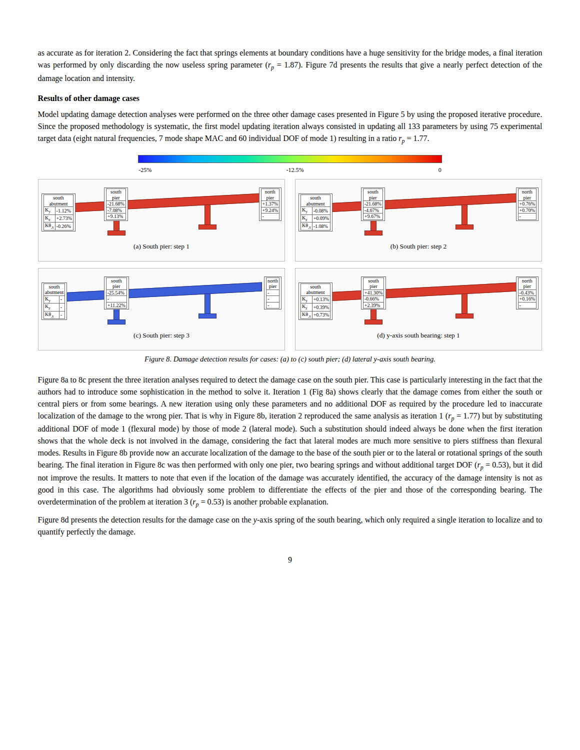as accurate as for iteration 2. Considering the fact that springs elements at boundary conditions have a huge sensitivity for the bridge modes, a final iteration was performed by only discarding the now useless spring parameter (rp = 1.87). Figure 7d presents the results that give a nearly perfect detection of the damage location and intensity.
Results of other damage cases
Model updating damage detection analyses were performed on the three other damage cases presented in Figure 5 by using the proposed iterative procedure. Since the proposed methodology is systematic, the first model updating iteration always consisted in updating all 133 parameters by using 75 experimental target data (eight natural frequencies, 7 mode shape MAC and 60 individual DOF of mode 1) resulting in a ratio rp = 1.77.
-25% -12.5% 0
| south abutment |
| K y | -1.12% |
| K z | +2.73% |
| Kθ ,x | -0.26% |
| south pier |
| -21.68% |
| -7.08% |
| +9.13% |
| north pier |
| +1.37% |
| +9.24% |
| - |
(a) South pier: step 1
| south abutment |
| K y | -0.08% |
| K z | +0.09% |
| Kθ ,x | -1.08% |
| south pier |
| -21.68% |
| -4.67% |
| +9.67% |
| north pier |
| +0.76% |
| +0.70% |
| - |
(b) South pier: step 2
| south abutment |
| K y | - |
| K z | - |
| Kθ ,x | - |
| south pier |
| -25.54% |
| - |
| +11.22% |
| north pier |
| - |
| - |
| - |
(c) South pier: step 3
| south abutment |
| K y | +0.13% |
| K z | +0.39% |
| Kθ ,x | +0.73% |
| south pier |
| +41.30% |
| -0.66% |
| +2.39% |
| north pier |
| -0.43% |
| +0.16% |
| - |
(d) y-axis south bearing: step 1
Figure 8. Damage detection results for cases: (a) to (c) south pier; (d) lateral y-axis south bearing.
Figure 8a to 8c present the three iteration analyses required to detect the damage case on the south pier. This case is particularly interesting in the fact that the authors had to introduce some sophistication in the method to solve it. Iteration 1 (Fig 8a) shows clearly that the damage comes from either the south or central piers or from some bearings. A new iteration using only these parameters and no additional DOF as required by the procedure led to inaccurate localization of the damage to the wrong pier. That is why in Figure 8b, iteration 2 reproduced the same analysis as iteration 1 (rp = 1.77) but by substituting additional DOF of mode 1 (flexural mode) by those of mode 2 (lateral mode). Such a substitution should indeed always be done when the first iteration shows that the whole deck is not involved in the damage, considering the fact that lateral modes are much more sensitive to piers stiffness than flexural modes. Results in Figure 8b provide now an accurate localization of the damage to the base of the south pier or to the lateral or rotational springs of the south bearing. The final iteration in Figure 8c was then performed with only one pier, two bearing springs and without additional target DOF (rp = 0.53), but it did not improve the results. It matters to note that even if the location of the damage was accurately identified, the accuracy of the damage intensity is not as good in this case. The algorithms had obviously some problem to differentiate the effects of the pier and those of the corresponding bearing. The overdetermination of the problem at iteration 3 (rp = 0.53) is another probable explanation.
Figure 8d presents the detection results for the damage case on the y-axis spring of the south bearing, which only required a single iteration to localize and to quantify perfectly the damage.
9